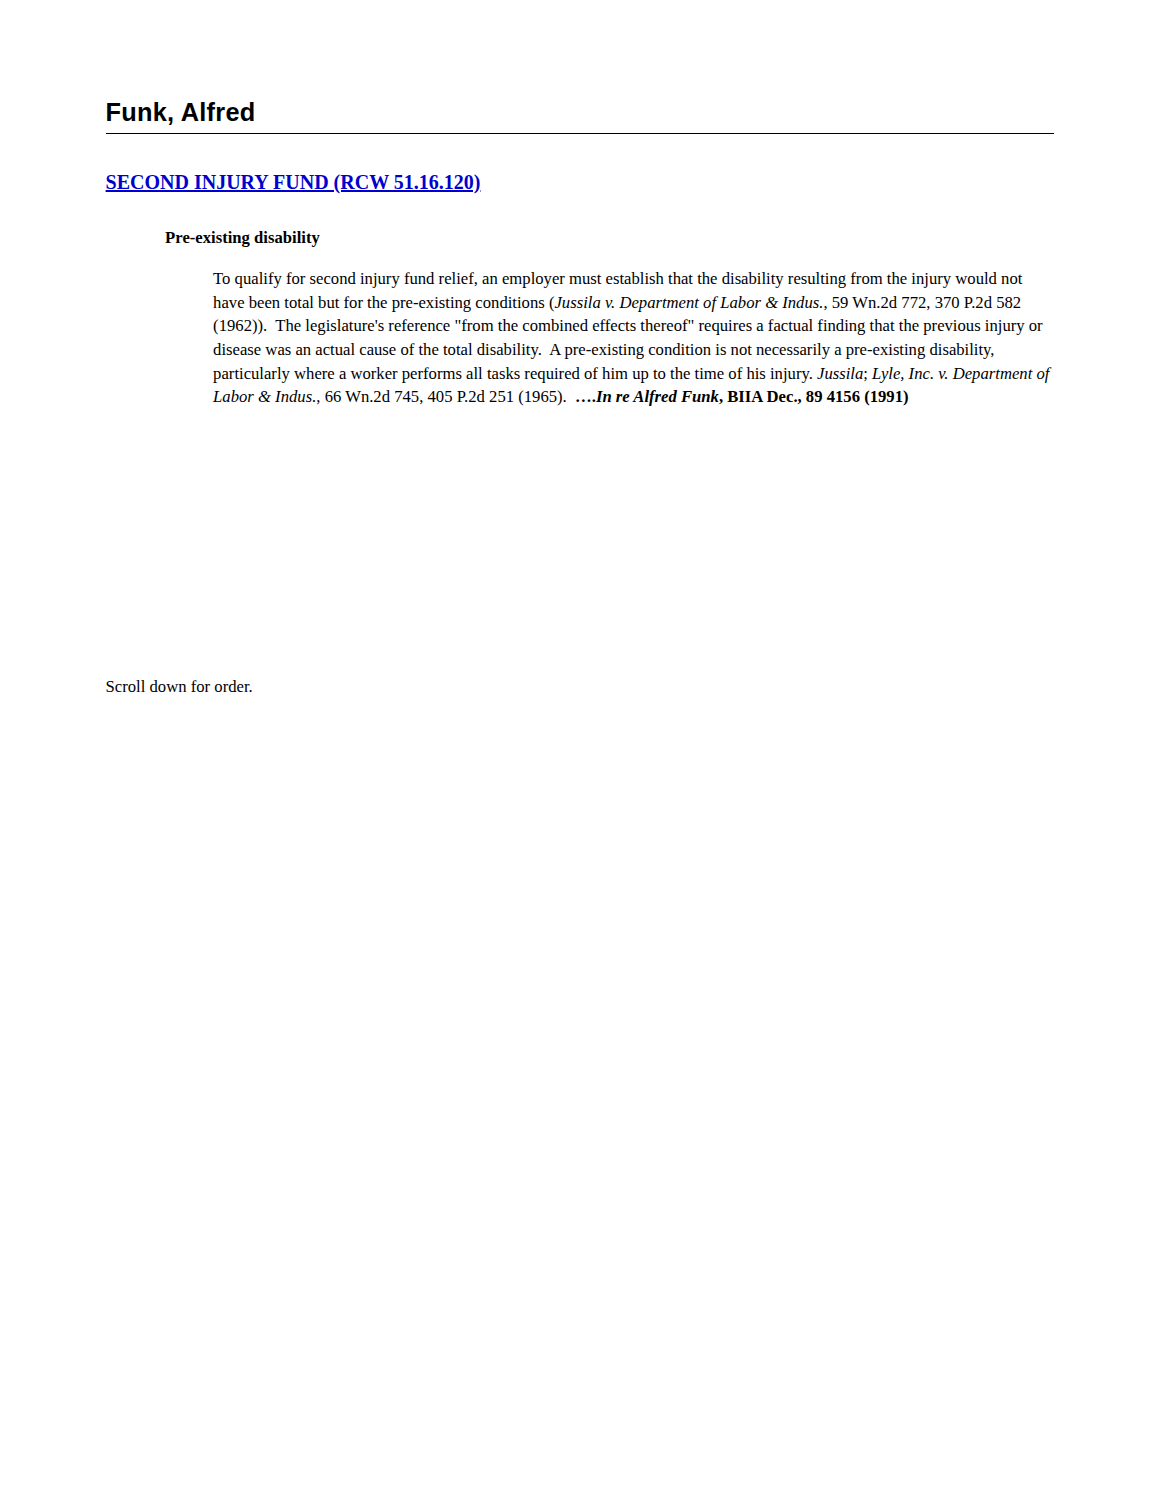Funk, Alfred
SECOND INJURY FUND (RCW 51.16.120)
Pre-existing disability
To qualify for second injury fund relief, an employer must establish that the disability resulting from the injury would not have been total but for the pre-existing conditions (Jussila v. Department of Labor & Indus., 59 Wn.2d 772, 370 P.2d 582 (1962)). The legislature's reference "from the combined effects thereof" requires a factual finding that the previous injury or disease was an actual cause of the total disability. A pre-existing condition is not necessarily a pre-existing disability, particularly where a worker performs all tasks required of him up to the time of his injury. Jussila; Lyle, Inc. v. Department of Labor & Indus., 66 Wn.2d 745, 405 P.2d 251 (1965). ….In re Alfred Funk, BIIA Dec., 89 4156 (1991)
Scroll down for order.